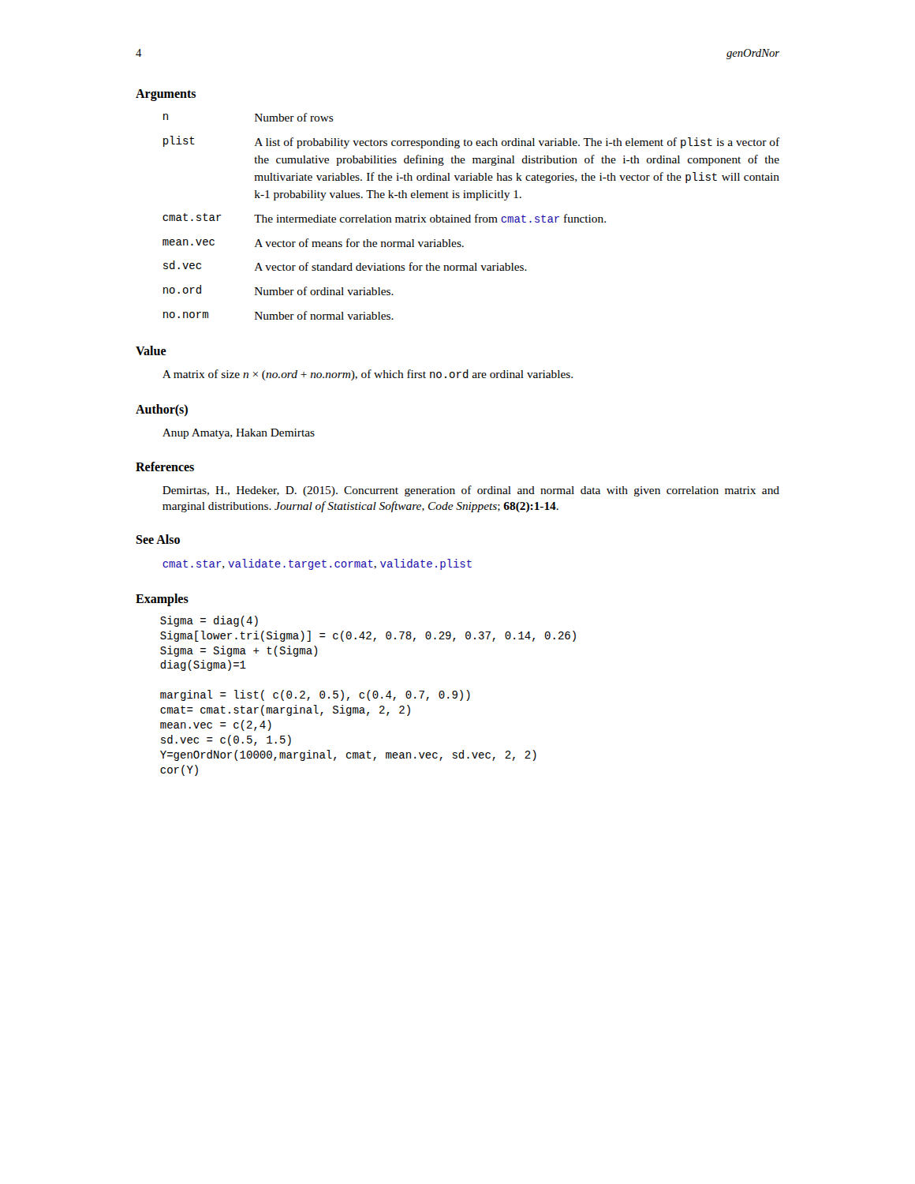4 genOrdNor
Arguments
n
Number of rows
plist
A list of probability vectors corresponding to each ordinal variable. The i-th element of plist is a vector of the cumulative probabilities defining the marginal distribution of the i-th ordinal component of the multivariate variables. If the i-th ordinal variable has k categories, the i-th vector of the plist will contain k-1 probability values. The k-th element is implicitly 1.
cmat.star
The intermediate correlation matrix obtained from cmat.star function.
mean.vec
A vector of means for the normal variables.
sd.vec
A vector of standard deviations for the normal variables.
no.ord
Number of ordinal variables.
no.norm
Number of normal variables.
Value
A matrix of size n × (no.ord + no.norm), of which first no.ord are ordinal variables.
Author(s)
Anup Amatya, Hakan Demirtas
References
Demirtas, H., Hedeker, D. (2015). Concurrent generation of ordinal and normal data with given correlation matrix and marginal distributions. Journal of Statistical Software, Code Snippets; 68(2):1-14.
See Also
cmat.star, validate.target.cormat, validate.plist
Examples
Sigma = diag(4)
Sigma[lower.tri(Sigma)] = c(0.42, 0.78, 0.29, 0.37, 0.14, 0.26)
Sigma = Sigma + t(Sigma)
diag(Sigma)=1

marginal = list( c(0.2, 0.5), c(0.4, 0.7, 0.9))
cmat= cmat.star(marginal, Sigma, 2, 2)
mean.vec = c(2,4)
sd.vec = c(0.5, 1.5)
Y=genOrdNor(10000,marginal, cmat, mean.vec, sd.vec, 2, 2)
cor(Y)